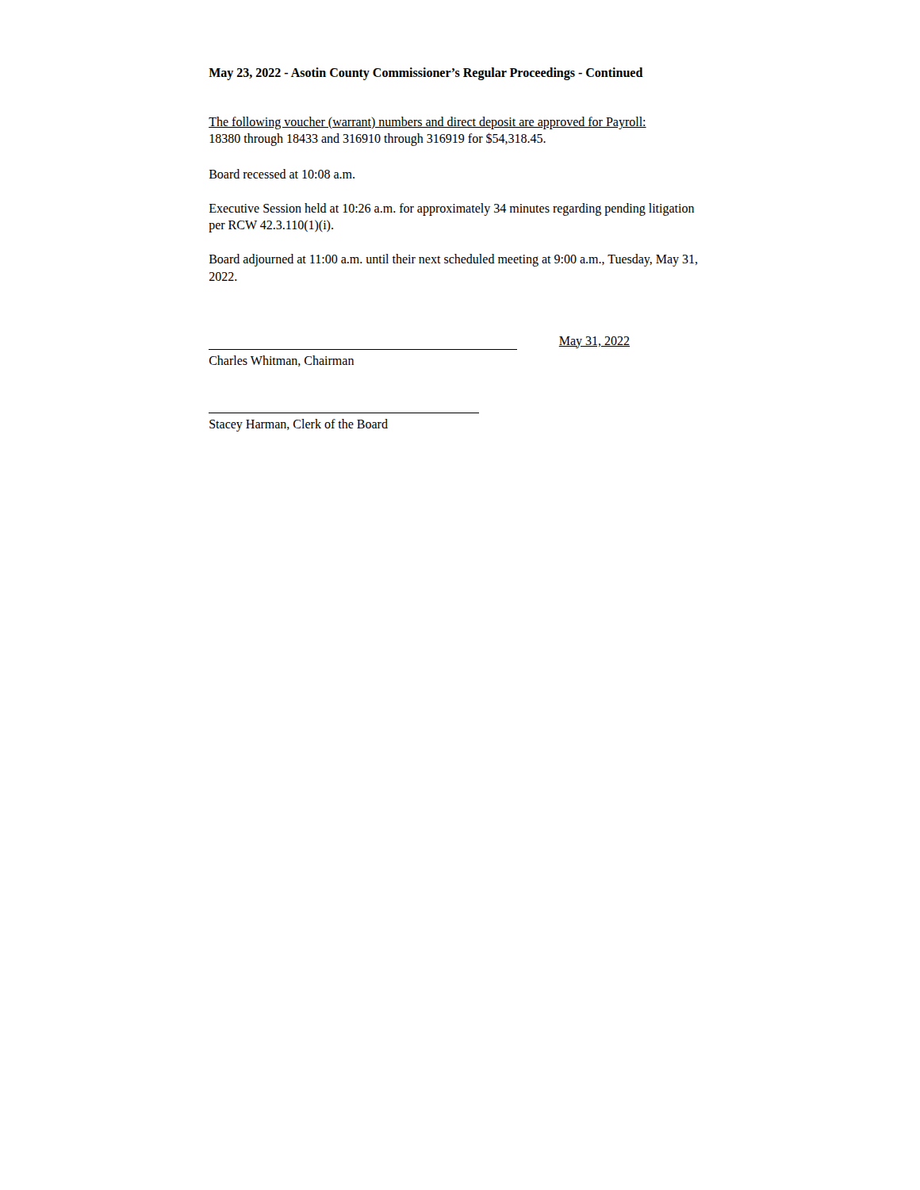May 23, 2022 - Asotin County Commissioner’s Regular Proceedings - Continued
The following voucher (warrant) numbers and direct deposit are approved for Payroll: 18380 through 18433 and 316910 through 316919 for $54,318.45.
Board recessed at 10:08 a.m.
Executive Session held at 10:26 a.m. for approximately 34 minutes regarding pending litigation per RCW 42.3.110(1)(i).
Board adjourned at 11:00 a.m. until their next scheduled meeting at 9:00 a.m., Tuesday, May 31, 2022.
May 31, 2022
Charles Whitman, Chairman
Stacey Harman, Clerk of the Board